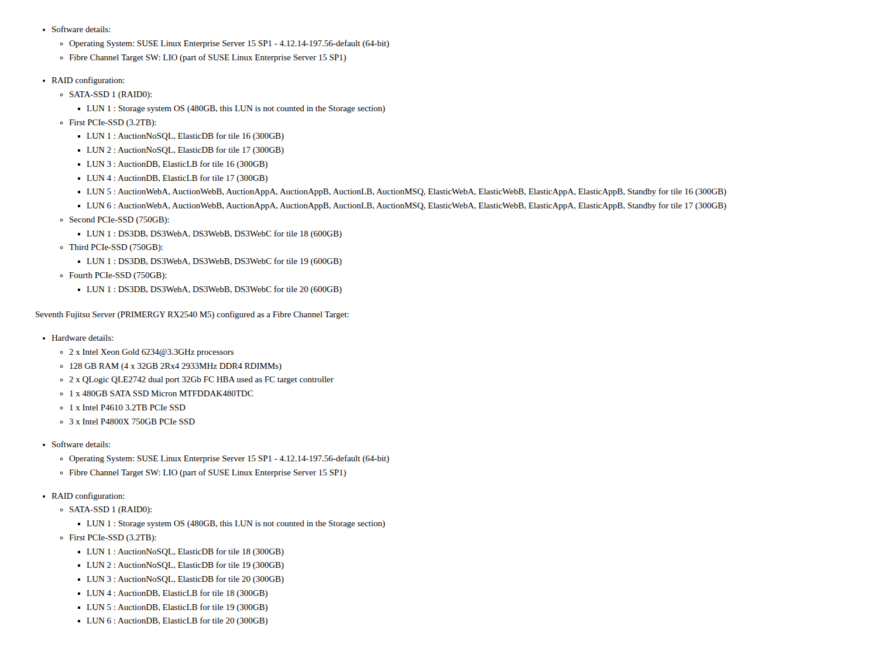Software details:
Operating System: SUSE Linux Enterprise Server 15 SP1 - 4.12.14-197.56-default (64-bit)
Fibre Channel Target SW: LIO (part of SUSE Linux Enterprise Server 15 SP1)
RAID configuration:
SATA-SSD 1 (RAID0):
LUN 1 : Storage system OS (480GB, this LUN is not counted in the Storage section)
First PCIe-SSD (3.2TB):
LUN 1 : AuctionNoSQL, ElasticDB for tile 16 (300GB)
LUN 2 : AuctionNoSQL, ElasticDB for tile 17 (300GB)
LUN 3 : AuctionDB, ElasticLB for tile 16 (300GB)
LUN 4 : AuctionDB, ElasticLB for tile 17 (300GB)
LUN 5 : AuctionWebA, AuctionWebB, AuctionAppA, AuctionAppB, AuctionLB, AuctionMSQ, ElasticWebA, ElasticWebB, ElasticAppA, ElasticAppB, Standby for tile 16 (300GB)
LUN 6 : AuctionWebA, AuctionWebB, AuctionAppA, AuctionAppB, AuctionLB, AuctionMSQ, ElasticWebA, ElasticWebB, ElasticAppA, ElasticAppB, Standby for tile 17 (300GB)
Second PCIe-SSD (750GB):
LUN 1 : DS3DB, DS3WebA, DS3WebB, DS3WebC for tile 18 (600GB)
Third PCIe-SSD (750GB):
LUN 1 : DS3DB, DS3WebA, DS3WebB, DS3WebC for tile 19 (600GB)
Fourth PCIe-SSD (750GB):
LUN 1 : DS3DB, DS3WebA, DS3WebB, DS3WebC for tile 20 (600GB)
Seventh Fujitsu Server (PRIMERGY RX2540 M5) configured as a Fibre Channel Target:
Hardware details:
2 x Intel Xeon Gold 6234@3.3GHz processors
128 GB RAM (4 x 32GB 2Rx4 2933MHz DDR4 RDIMMs)
2 x QLogic QLE2742 dual port 32Gb FC HBA used as FC target controller
1 x 480GB SATA SSD Micron MTFDDAK480TDC
1 x Intel P4610 3.2TB PCIe SSD
3 x Intel P4800X 750GB PCIe SSD
Software details:
Operating System: SUSE Linux Enterprise Server 15 SP1 - 4.12.14-197.56-default (64-bit)
Fibre Channel Target SW: LIO (part of SUSE Linux Enterprise Server 15 SP1)
RAID configuration:
SATA-SSD 1 (RAID0):
LUN 1 : Storage system OS (480GB, this LUN is not counted in the Storage section)
First PCIe-SSD (3.2TB):
LUN 1 : AuctionNoSQL, ElasticDB for tile 18 (300GB)
LUN 2 : AuctionNoSQL, ElasticDB for tile 19 (300GB)
LUN 3 : AuctionNoSQL, ElasticDB for tile 20 (300GB)
LUN 4 : AuctionDB, ElasticLB for tile 18 (300GB)
LUN 5 : AuctionDB, ElasticLB for tile 19 (300GB)
LUN 6 : AuctionDB, ElasticLB for tile 20 (300GB)